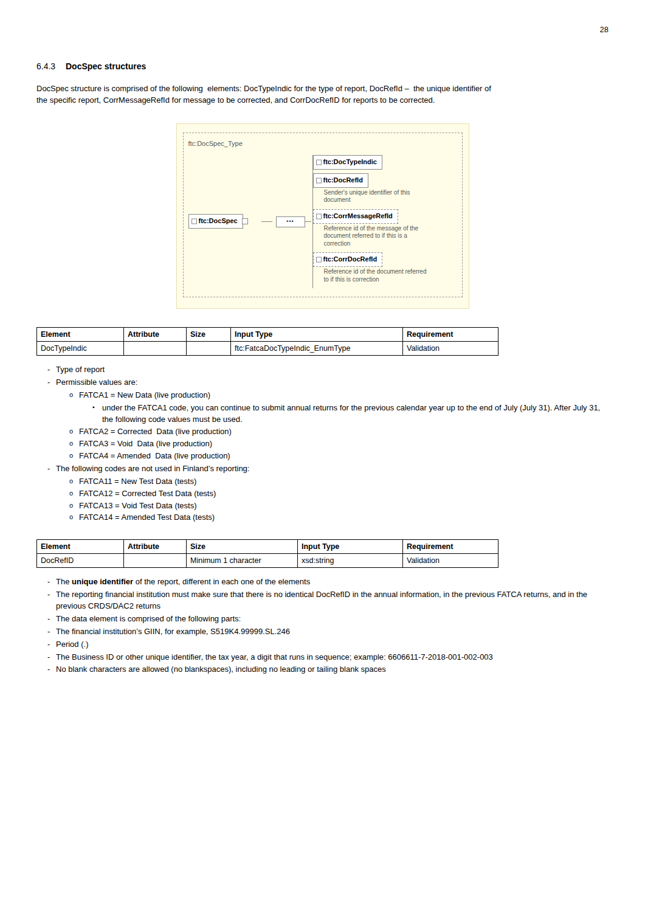28
6.4.3 DocSpec structures
DocSpec structure is comprised of the following elements: DocTypeIndic for the type of report, DocRefId – the unique identifier of the specific report, CorrMessageRefId for message to be corrected, and CorrDocRefID for reports to be corrected.
ftc:DocSpec_Type
| ftc:DocSpec | | | ftc:DocTypeIndic ftc:DocRefId Sender's unique identifier of this document ftc:CorrMessageRefId Reference id of the message of the document referred to if this is a correction ftc:CorrDocRefId Reference id of the document referred to if this is correction |
| Element | Attribute | Size | Input Type | Requirement |
| --- | --- | --- | --- | --- |
| DocTypeIndic | | | ftc:FatcaDocTypeIndic_EnumType | Validation |
Type of report
Permissible values are:
FATCA1 = New Data (live production)
under the FATCA1 code, you can continue to submit annual returns for the previous calendar year up to the end of July (July 31). After July 31, the following code values must be used.
FATCA2 = Corrected Data (live production)
FATCA3 = Void Data (live production)
FATCA4 = Amended Data (live production)
The following codes are not used in Finland’s reporting:
FATCA11 = New Test Data (tests)
FATCA12 = Corrected Test Data (tests)
FATCA13 = Void Test Data (tests)
FATCA14 = Amended Test Data (tests)
| Element | Attribute | Size | Input Type | Requirement |
| --- | --- | --- | --- | --- |
| DocRefID | | Minimum 1 character | xsd:string | Validation |
The unique identifier of the report, different in each one of the elements
The reporting financial institution must make sure that there is no identical DocRefID in the annual information, in the previous FATCA returns, and in the previous CRDS/DAC2 returns
The data element is comprised of the following parts:
The financial institution’s GIIN, for example, S519K4.99999.SL.246
Period (.)
The Business ID or other unique identifier, the tax year, a digit that runs in sequence; example: 6606611-7-2018-001-002-003
No blank characters are allowed (no blankspaces), including no leading or tailing blank spaces